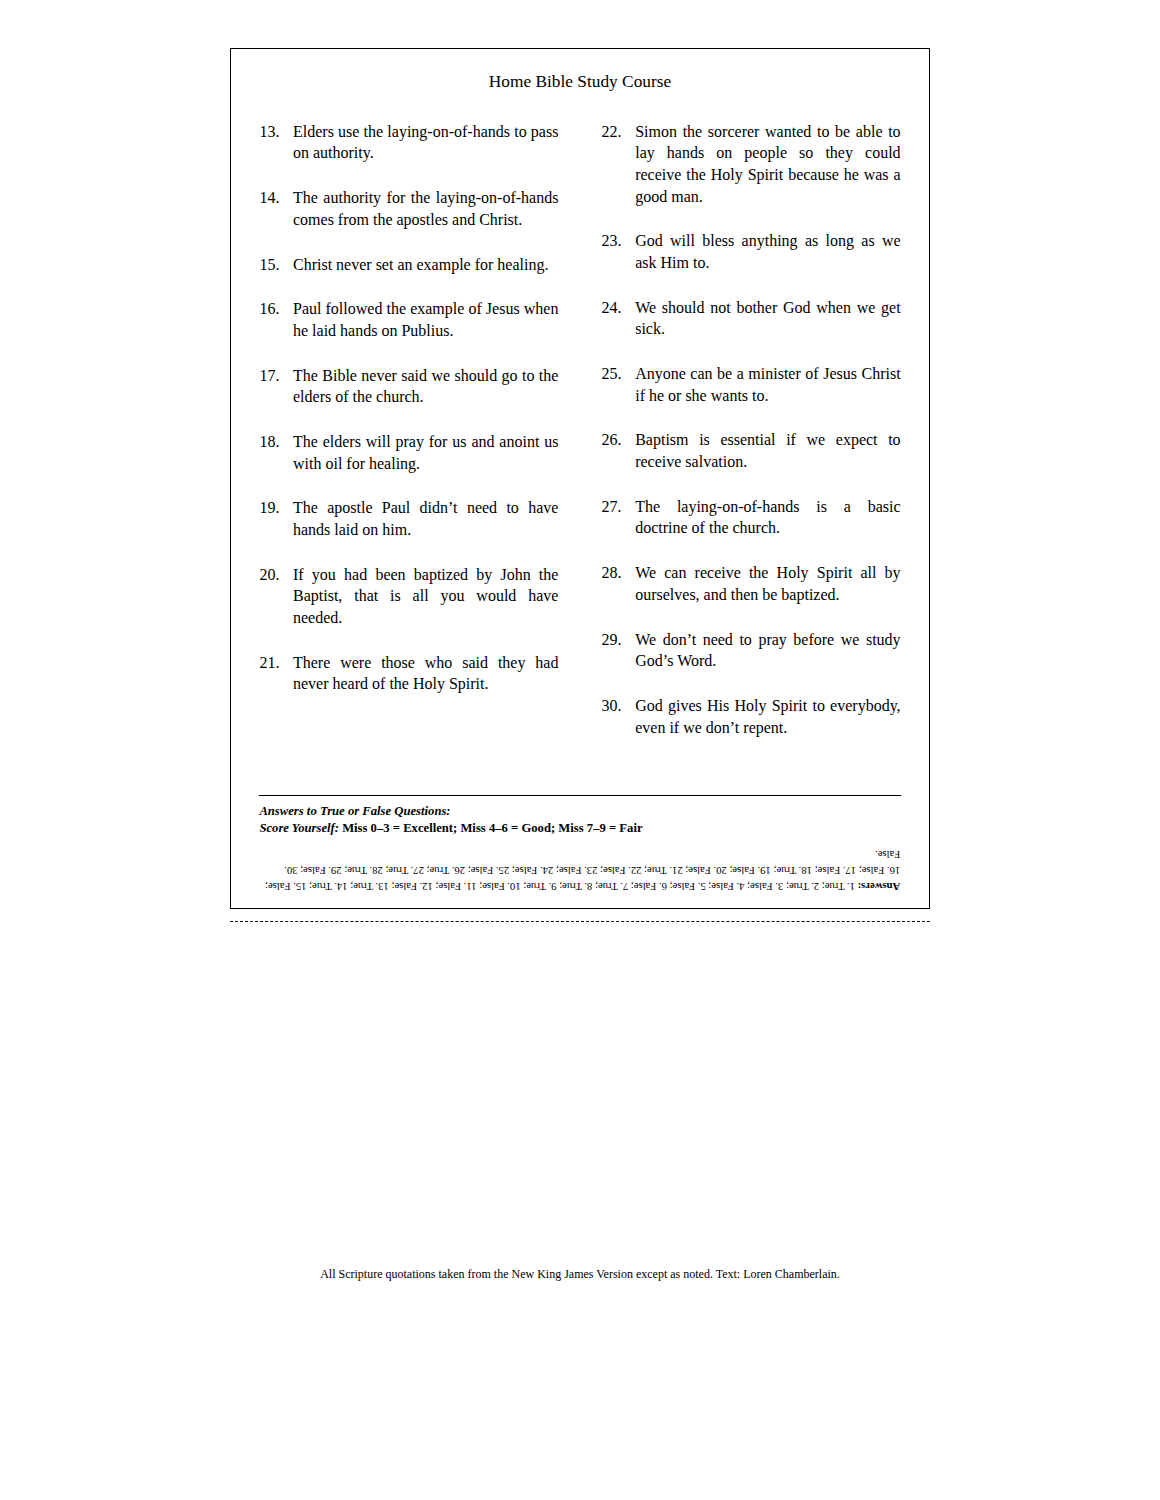Home Bible Study Course
13. Elders use the laying-on-of-hands to pass on authority.
14. The authority for the laying-on-of-hands comes from the apostles and Christ.
15. Christ never set an example for healing.
16. Paul followed the example of Jesus when he laid hands on Publius.
17. The Bible never said we should go to the elders of the church.
18. The elders will pray for us and anoint us with oil for healing.
19. The apostle Paul didn’t need to have hands laid on him.
20. If you had been baptized by John the Baptist, that is all you would have needed.
21. There were those who said they had never heard of the Holy Spirit.
22. Simon the sorcerer wanted to be able to lay hands on people so they could receive the Holy Spirit because he was a good man.
23. God will bless anything as long as we ask Him to.
24. We should not bother God when we get sick.
25. Anyone can be a minister of Jesus Christ if he or she wants to.
26. Baptism is essential if we expect to receive salvation.
27. The laying-on-of-hands is a basic doctrine of the church.
28. We can receive the Holy Spirit all by ourselves, and then be baptized.
29. We don’t need to pray before we study God’s Word.
30. God gives His Holy Spirit to everybody, even if we don’t repent.
Answers to True or False Questions:
Score Yourself: Miss 0–3 = Excellent; Miss 4–6 = Good; Miss 7–9 = Fair
Answers: 1. True; 2. True; 3. False; 4. False; 5. False; 6. False; 7. True; 8. True; 9. True; 10. False; 11. False; 12. False; 13. True; 14. True; 15. False; 16. False; 17. False; 18. True; 19. False; 20. False; 21. True; 22. False; 23. False; 24. False; 25. False; 26. True; 27. True; 28. True; 29. False; 30. False.
All Scripture quotations taken from the New King James Version except as noted. Text: Loren Chamberlain.